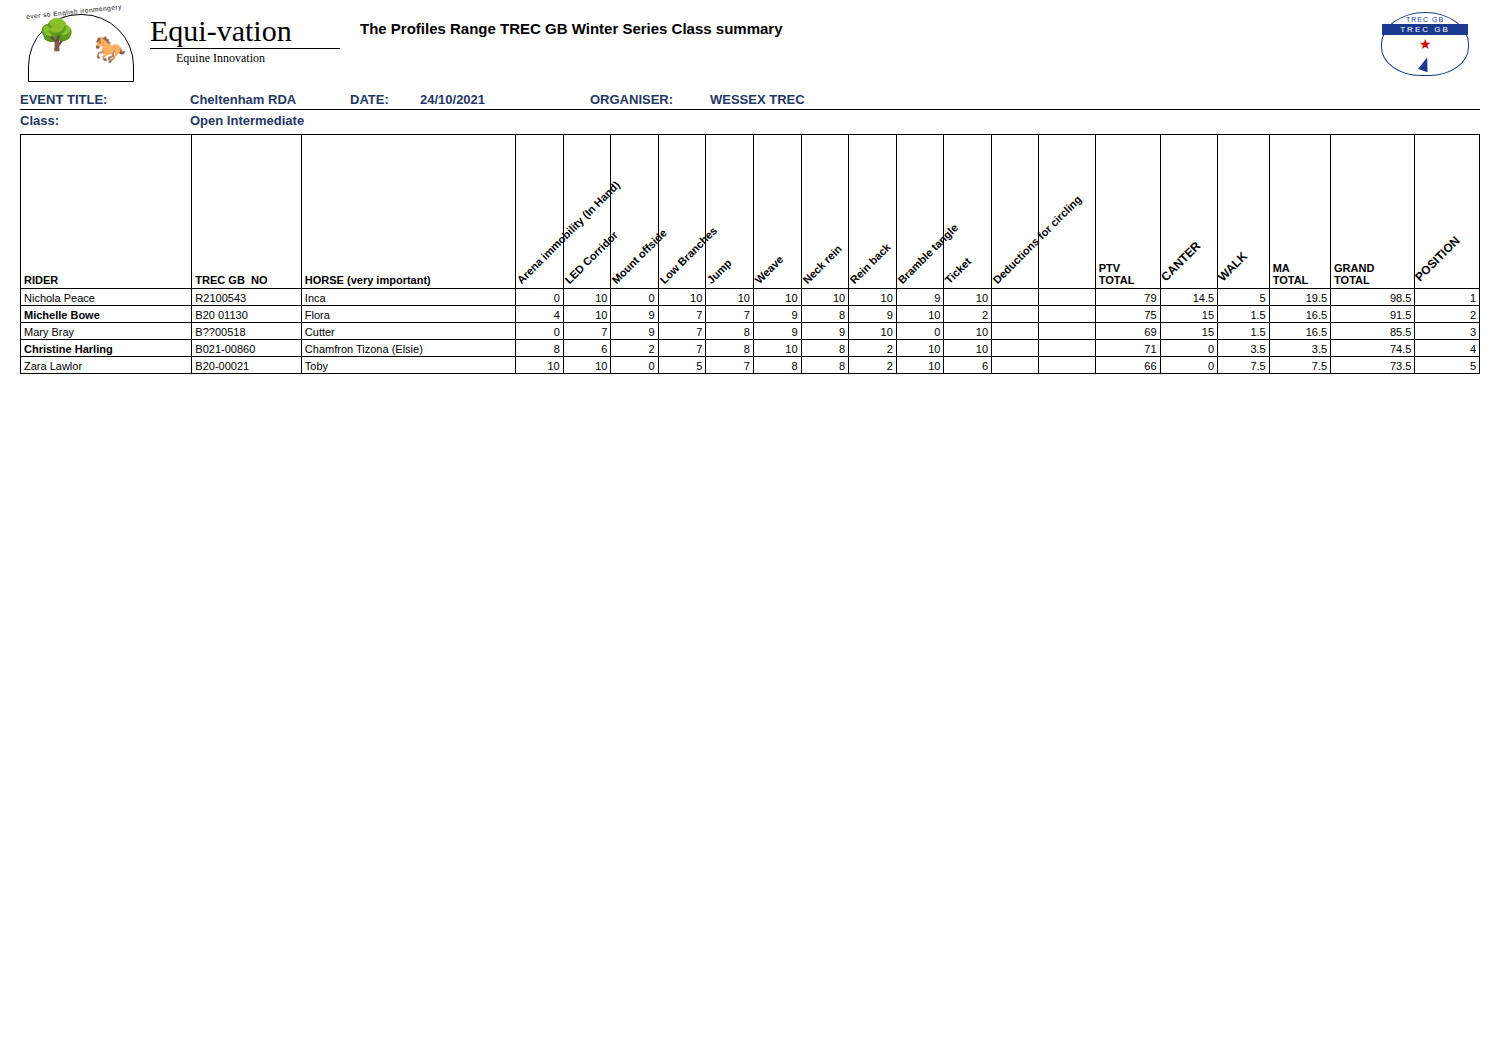ever so English ironmongery
🌳
🐎
Equi-vation
Equine Innovation
The Profiles Range TREC GB Winter Series Class summary
TREC GB
TREC GB
★
EVENT TITLE:
Cheltenham RDA
DATE:
24/10/2021
ORGANISER:
WESSEX TREC
Class:
Open Intermediate
| RIDER | TREC GB NO | HORSE (very important) | Arena immobility (In Hand) | LED Corridor | Mount offside | Low Branches | Jump | Weave | Neck rein | Rein back | Bramble tangle | Ticket | Deductions for circling | | PTV TOTAL | CANTER | WALK | MA TOTAL | GRAND TOTAL | POSITION |
| --- | --- | --- | --- | --- | --- | --- | --- | --- | --- | --- | --- | --- | --- | --- | --- | --- | --- | --- | --- | --- |
| Nichola Peace | R2100543 | Inca | 0 | 10 | 0 | 10 | 10 | 10 | 10 | 10 | 9 | 10 | | | 79 | 14.5 | 5 | 19.5 | 98.5 | 1 |
| Michelle Bowe | B20 01130 | Flora | 4 | 10 | 9 | 7 | 7 | 9 | 8 | 9 | 10 | 2 | | | 75 | 15 | 1.5 | 16.5 | 91.5 | 2 |
| Mary Bray | B??00518 | Cutter | 0 | 7 | 9 | 7 | 8 | 9 | 9 | 10 | 0 | 10 | | | 69 | 15 | 1.5 | 16.5 | 85.5 | 3 |
| Christine Harling | B021-00860 | Chamfron Tizona (Elsie) | 8 | 6 | 2 | 7 | 8 | 10 | 8 | 2 | 10 | 10 | | | 71 | 0 | 3.5 | 3.5 | 74.5 | 4 |
| Zara Lawlor | B20-00021 | Toby | 10 | 10 | 0 | 5 | 7 | 8 | 8 | 2 | 10 | 6 | | | 66 | 0 | 7.5 | 7.5 | 73.5 | 5 |